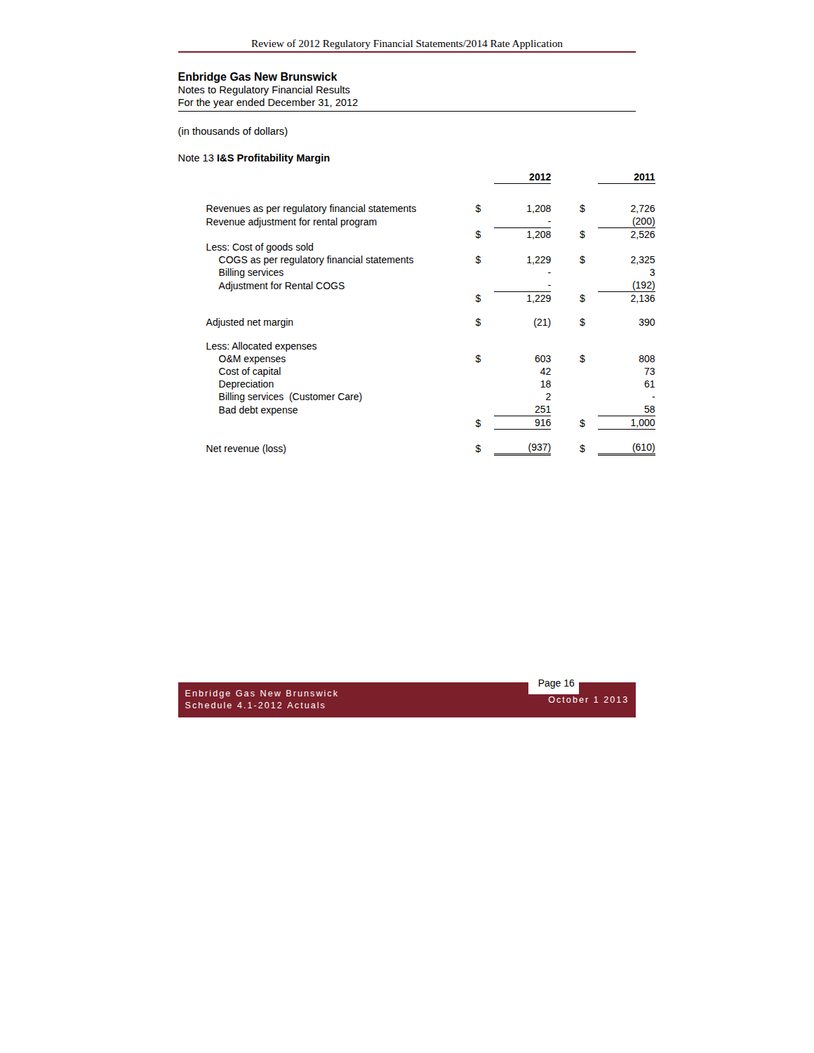Review of 2012 Regulatory Financial Statements/2014 Rate Application
Enbridge Gas New Brunswick
Notes to Regulatory Financial Results
For the year ended December 31, 2012
(in thousands of dollars)
Note 13 I&S Profitability Margin
| | | 2012 | | | 2011 |
| Revenues as per regulatory financial statements | $ | 1,208 | | $ | 2,726 |
| Revenue adjustment for rental program | | - | | | (200) |
| | $ | 1,208 | | $ | 2,526 |
| Less: Cost of goods sold | | | | | |
| COGS as per regulatory financial statements | $ | 1,229 | | $ | 2,325 |
| Billing services | | - | | | 3 |
| Adjustment for Rental COGS | | - | | | (192) |
| | $ | 1,229 | | $ | 2,136 |
| Adjusted net margin | $ | (21) | | $ | 390 |
| Less: Allocated expenses | | | | | |
| O&M expenses | $ | 603 | | $ | 808 |
| Cost of capital | | 42 | | | 73 |
| Depreciation | | 18 | | | 61 |
| Billing services (Customer Care) | | 2 | | | - |
| Bad debt expense | | 251 | | | 58 |
| | $ | 916 | | $ | 1,000 |
| Net revenue (loss) | $ | (937) | | $ | (610) |
Enbridge Gas New Brunswick
Schedule 4.1-2012 Actuals
October 1 2013
Page 16